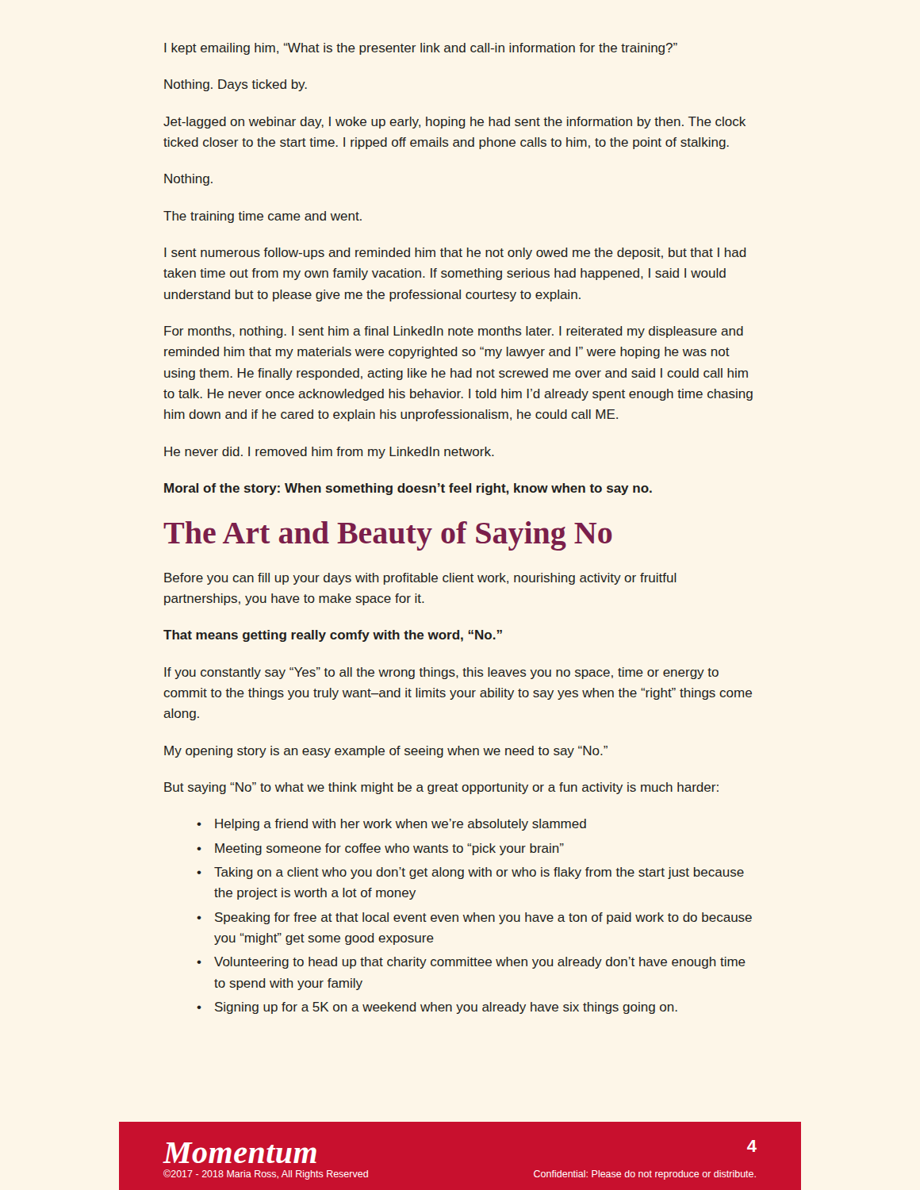I kept emailing him, “What is the presenter link and call-in information for the training?”
Nothing. Days ticked by.
Jet-lagged on webinar day, I woke up early, hoping he had sent the information by then. The clock ticked closer to the start time. I ripped off emails and phone calls to him, to the point of stalking.
Nothing.
The training time came and went.
I sent numerous follow-ups and reminded him that he not only owed me the deposit, but that I had taken time out from my own family vacation. If something serious had happened, I said I would understand but to please give me the professional courtesy to explain.
For months, nothing. I sent him a final LinkedIn note months later. I reiterated my displeasure and reminded him that my materials were copyrighted so “my lawyer and I” were hoping he was not using them. He finally responded, acting like he had not screwed me over and said I could call him to talk. He never once acknowledged his behavior. I told him I’d already spent enough time chasing him down and if he cared to explain his unprofessionalism, he could call ME.
He never did. I removed him from my LinkedIn network.
Moral of the story: When something doesn’t feel right, know when to say no.
The Art and Beauty of Saying No
Before you can fill up your days with profitable client work, nourishing activity or fruitful partnerships, you have to make space for it.
That means getting really comfy with the word, “No.”
If you constantly say “Yes” to all the wrong things, this leaves you no space, time or energy to commit to the things you truly want–and it limits your ability to say yes when the “right” things come along.
My opening story is an easy example of seeing when we need to say “No.”
But saying “No” to what we think might be a great opportunity or a fun activity is much harder:
Helping a friend with her work when we’re absolutely slammed
Meeting someone for coffee who wants to “pick your brain”
Taking on a client who you don’t get along with or who is flaky from the start just because the project is worth a lot of money
Speaking for free at that local event even when you have a ton of paid work to do because you “might” get some good exposure
Volunteering to head up that charity committee when you already don’t have enough time to spend with your family
Signing up for a 5K on a weekend when you already have six things going on.
Momentum
©2017 - 2018 Maria Ross, All Rights Reserved
4
Confidential: Please do not reproduce or distribute.